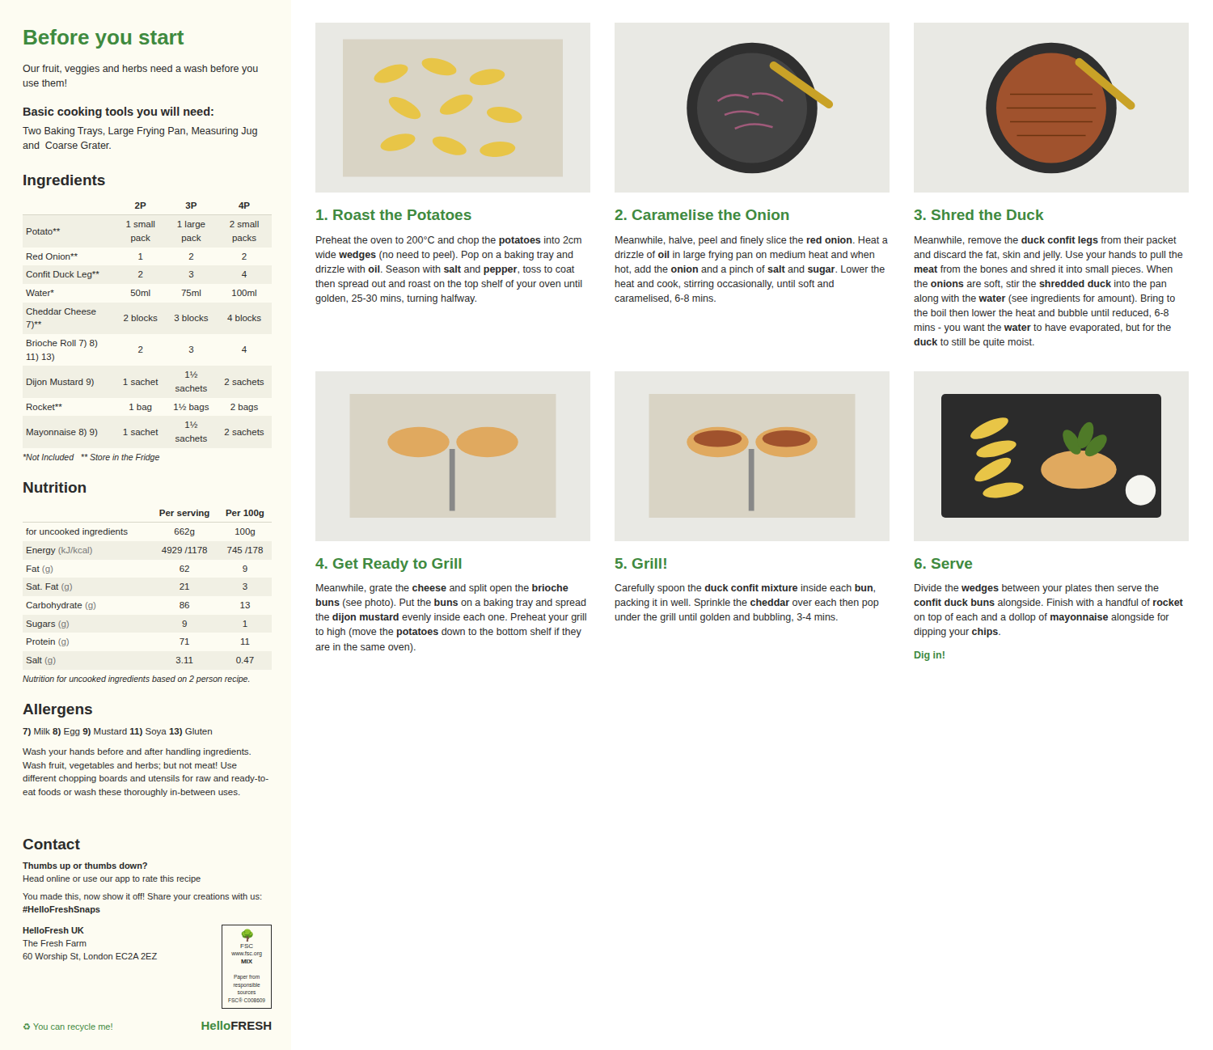Before you start
Our fruit, veggies and herbs need a wash before you use them!
Basic cooking tools you will need:
Two Baking Trays, Large Frying Pan, Measuring Jug and Coarse Grater.
Ingredients
| | 2P | 3P | 4P |
| --- | --- | --- | --- |
| Potato** | 1 small pack | 1 large pack | 2 small packs |
| Red Onion** | 1 | 2 | 2 |
| Confit Duck Leg** | 2 | 3 | 4 |
| Water* | 50ml | 75ml | 100ml |
| Cheddar Cheese 7)** | 2 blocks | 3 blocks | 4 blocks |
| Brioche Roll 7) 8) 11) 13) | 2 | 3 | 4 |
| Dijon Mustard 9) | 1 sachet | 1½ sachets | 2 sachets |
| Rocket** | 1 bag | 1½ bags | 2 bags |
| Mayonnaise 8) 9) | 1 sachet | 1½ sachets | 2 sachets |
*Not Included ** Store in the Fridge
Nutrition
| | Per serving | Per 100g |
| --- | --- | --- |
| for uncooked ingredients | 662g | 100g |
| Energy (kJ/kcal) | 4929 /1178 | 745 /178 |
| Fat (g) | 62 | 9 |
| Sat. Fat (g) | 21 | 3 |
| Carbohydrate (g) | 86 | 13 |
| Sugars (g) | 9 | 1 |
| Protein (g) | 71 | 11 |
| Salt (g) | 3.11 | 0.47 |
Nutrition for uncooked ingredients based on 2 person recipe.
Allergens
7) Milk 8) Egg 9) Mustard 11) Soya 13) Gluten
Wash your hands before and after handling ingredients. Wash fruit, vegetables and herbs; but not meat! Use different chopping boards and utensils for raw and ready-to-eat foods or wash these thoroughly in-between uses.
Contact
Thumbs up or thumbs down? Head online or use our app to rate this recipe
You made this, now show it off! Share your creations with us: #HelloFreshSnaps
HelloFresh UK The Fresh Farm
60 Worship St, London EC2A 2EZ
🌳 FSC
www.fsc.org
MIX
Paper from responsible sources
FSC® C008609
♻ You can recycle me! HelloFRESH
1. Roast the Potatoes
Preheat the oven to 200°C and chop the potatoes into 2cm wide wedges (no need to peel). Pop on a baking tray and drizzle with oil. Season with salt and pepper, toss to coat then spread out and roast on the top shelf of your oven until golden, 25-30 mins, turning halfway.
2. Caramelise the Onion
Meanwhile, halve, peel and finely slice the red onion. Heat a drizzle of oil in large frying pan on medium heat and when hot, add the onion and a pinch of salt and sugar. Lower the heat and cook, stirring occasionally, until soft and caramelised, 6-8 mins.
3. Shred the Duck
Meanwhile, remove the duck confit legs from their packet and discard the fat, skin and jelly. Use your hands to pull the meat from the bones and shred it into small pieces. When the onions are soft, stir the shredded duck into the pan along with the water (see ingredients for amount). Bring to the boil then lower the heat and bubble until reduced, 6-8 mins - you want the water to have evaporated, but for the duck to still be quite moist.
4. Get Ready to Grill
Meanwhile, grate the cheese and split open the brioche buns (see photo). Put the buns on a baking tray and spread the dijon mustard evenly inside each one. Preheat your grill to high (move the potatoes down to the bottom shelf if they are in the same oven).
5. Grill!
Carefully spoon the duck confit mixture inside each bun, packing it in well. Sprinkle the cheddar over each then pop under the grill until golden and bubbling, 3-4 mins.
6. Serve
Divide the wedges between your plates then serve the confit duck buns alongside. Finish with a handful of rocket on top of each and a dollop of mayonnaise alongside for dipping your chips.
Dig in!